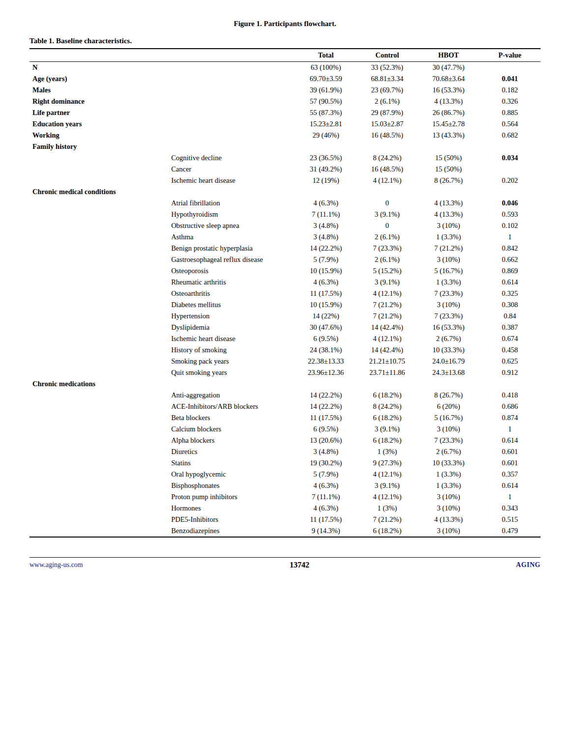Figure 1. Participants flowchart.
Table 1. Baseline characteristics.
| | | Total | Control | HBOT | P-value |
| --- | --- | --- | --- | --- | --- |
| N | | 63 (100%) | 33 (52.3%) | 30 (47.7%) | |
| Age (years) | | 69.70±3.59 | 68.81±3.34 | 70.68±3.64 | 0.041 |
| Males | | 39 (61.9%) | 23 (69.7%) | 16 (53.3%) | 0.182 |
| Right dominance | | 57 (90.5%) | 2 (6.1%) | 4 (13.3%) | 0.326 |
| Life partner | | 55 (87.3%) | 29 (87.9%) | 26 (86.7%) | 0.885 |
| Education years | | 15.23±2.81 | 15.03±2.87 | 15.45±2.78 | 0.564 |
| Working | | 29 (46%) | 16 (48.5%) | 13 (43.3%) | 0.682 |
| Family history | | | | | |
| | Cognitive decline | 23 (36.5%) | 8 (24.2%) | 15 (50%) | 0.034 |
| | Cancer | 31 (49.2%) | 16 (48.5%) | 15 (50%) | |
| | Ischemic heart disease | 12 (19%) | 4 (12.1%) | 8 (26.7%) | 0.202 |
| Chronic medical conditions | | | | | |
| | Atrial fibrillation | 4 (6.3%) | 0 | 4 (13.3%) | 0.046 |
| | Hypothyroidism | 7 (11.1%) | 3 (9.1%) | 4 (13.3%) | 0.593 |
| | Obstructive sleep apnea | 3 (4.8%) | 0 | 3 (10%) | 0.102 |
| | Asthma | 3 (4.8%) | 2 (6.1%) | 1 (3.3%) | 1 |
| | Benign prostatic hyperplasia | 14 (22.2%) | 7 (23.3%) | 7 (21.2%) | 0.842 |
| | Gastroesophageal reflux disease | 5 (7.9%) | 2 (6.1%) | 3 (10%) | 0.662 |
| | Osteoporosis | 10 (15.9%) | 5 (15.2%) | 5 (16.7%) | 0.869 |
| | Rheumatic arthritis | 4 (6.3%) | 3 (9.1%) | 1 (3.3%) | 0.614 |
| | Osteoarthritis | 11 (17.5%) | 4 (12.1%) | 7 (23.3%) | 0.325 |
| | Diabetes mellitus | 10 (15.9%) | 7 (21.2%) | 3 (10%) | 0.308 |
| | Hypertension | 14 (22%) | 7 (21.2%) | 7 (23.3%) | 0.84 |
| | Dyslipidemia | 30 (47.6%) | 14 (42.4%) | 16 (53.3%) | 0.387 |
| | Ischemic heart disease | 6 (9.5%) | 4 (12.1%) | 2 (6.7%) | 0.674 |
| | History of smoking | 24 (38.1%) | 14 (42.4%) | 10 (33.3%) | 0.458 |
| | Smoking pack years | 22.38±13.33 | 21.21±10.75 | 24.0±16.79 | 0.625 |
| | Quit smoking years | 23.96±12.36 | 23.71±11.86 | 24.3±13.68 | 0.912 |
| Chronic medications | | | | | |
| | Anti-aggregation | 14 (22.2%) | 6 (18.2%) | 8 (26.7%) | 0.418 |
| | ACE-Inhibitors/ARB blockers | 14 (22.2%) | 8 (24.2%) | 6 (20%) | 0.686 |
| | Beta blockers | 11 (17.5%) | 6 (18.2%) | 5 (16.7%) | 0.874 |
| | Calcium blockers | 6 (9.5%) | 3 (9.1%) | 3 (10%) | 1 |
| | Alpha blockers | 13 (20.6%) | 6 (18.2%) | 7 (23.3%) | 0.614 |
| | Diuretics | 3 (4.8%) | 1 (3%) | 2 (6.7%) | 0.601 |
| | Statins | 19 (30.2%) | 9 (27.3%) | 10 (33.3%) | 0.601 |
| | Oral hypoglycemic | 5 (7.9%) | 4 (12.1%) | 1 (3.3%) | 0.357 |
| | Bisphosphonates | 4 (6.3%) | 3 (9.1%) | 1 (3.3%) | 0.614 |
| | Proton pump inhibitors | 7 (11.1%) | 4 (12.1%) | 3 (10%) | 1 |
| | Hormones | 4 (6.3%) | 1 (3%) | 3 (10%) | 0.343 |
| | PDE5-Inhibitors | 11 (17.5%) | 7 (21.2%) | 4 (13.3%) | 0.515 |
| | Benzodiazepines | 9 (14.3%) | 6 (18.2%) | 3 (10%) | 0.479 |
www.aging-us.com 13742 AGING